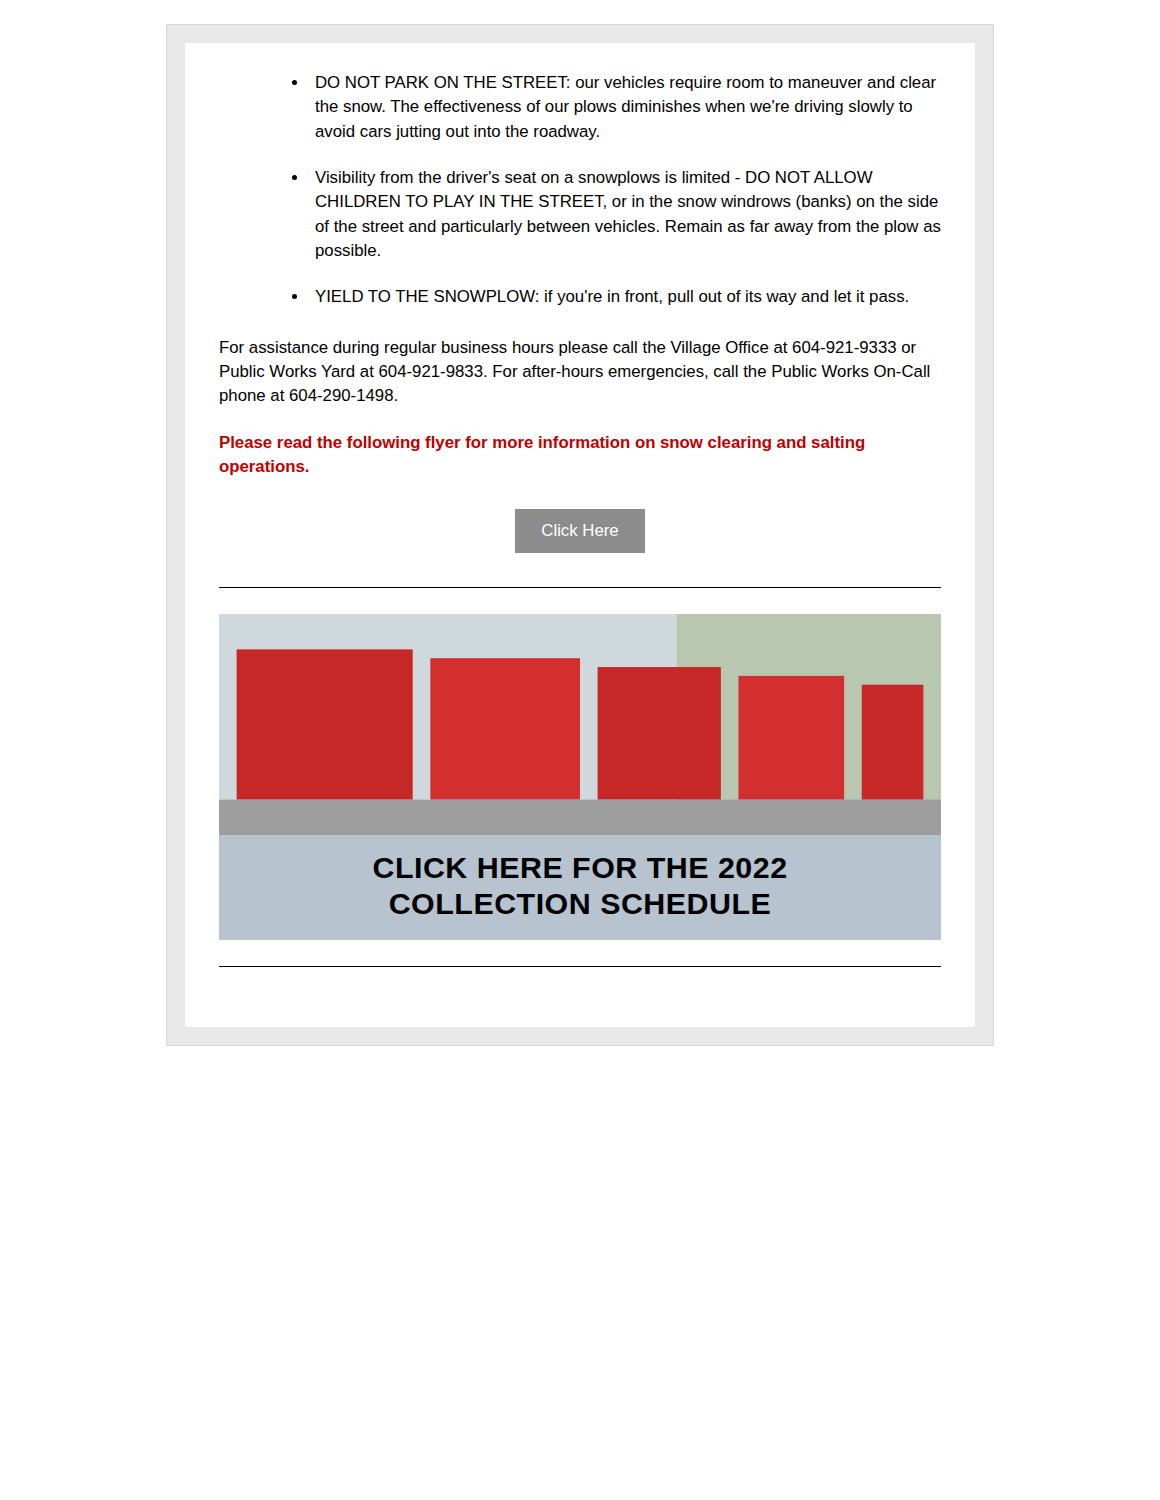DO NOT PARK ON THE STREET: our vehicles require room to maneuver and clear the snow. The effectiveness of our plows diminishes when we're driving slowly to avoid cars jutting out into the roadway.
Visibility from the driver's seat on a snowplows is limited - DO NOT ALLOW CHILDREN TO PLAY IN THE STREET, or in the snow windrows (banks) on the side of the street and particularly between vehicles. Remain as far away from the plow as possible.
YIELD TO THE SNOWPLOW: if you're in front, pull out of its way and let it pass.
For assistance during regular business hours please call the Village Office at 604-921-9333 or Public Works Yard at 604-921-9833. For after-hours emergencies, call the Public Works On-Call phone at 604-290-1498.
Please read the following flyer for more information on snow clearing and salting operations.
Click Here
CLICK HERE FOR THE 2022
COLLECTION SCHEDULE